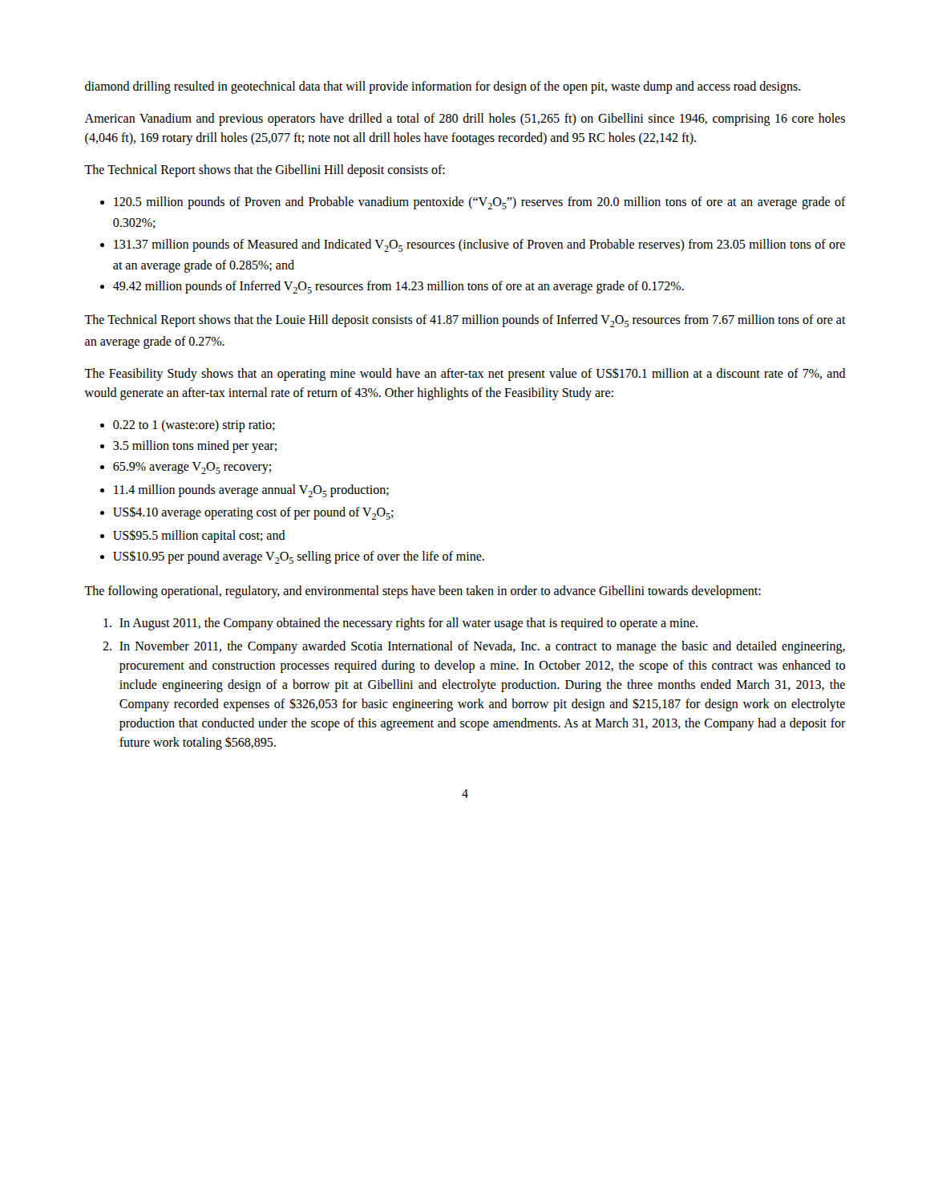diamond drilling resulted in geotechnical data that will provide information for design of the open pit, waste dump and access road designs.
American Vanadium and previous operators have drilled a total of 280 drill holes (51,265 ft) on Gibellini since 1946, comprising 16 core holes (4,046 ft), 169 rotary drill holes (25,077 ft; note not all drill holes have footages recorded) and 95 RC holes (22,142 ft).
The Technical Report shows that the Gibellini Hill deposit consists of:
120.5 million pounds of Proven and Probable vanadium pentoxide (“V2O5”) reserves from 20.0 million tons of ore at an average grade of 0.302%;
131.37 million pounds of Measured and Indicated V2O5 resources (inclusive of Proven and Probable reserves) from 23.05 million tons of ore at an average grade of 0.285%; and
49.42 million pounds of Inferred V2O5 resources from 14.23 million tons of ore at an average grade of 0.172%.
The Technical Report shows that the Louie Hill deposit consists of 41.87 million pounds of Inferred V2O5 resources from 7.67 million tons of ore at an average grade of 0.27%.
The Feasibility Study shows that an operating mine would have an after-tax net present value of US$170.1 million at a discount rate of 7%, and would generate an after-tax internal rate of return of 43%. Other highlights of the Feasibility Study are:
0.22 to 1 (waste:ore) strip ratio;
3.5 million tons mined per year;
65.9% average V2O5 recovery;
11.4 million pounds average annual V2O5 production;
US$4.10 average operating cost of per pound of V2O5;
US$95.5 million capital cost; and
US$10.95 per pound average V2O5 selling price of over the life of mine.
The following operational, regulatory, and environmental steps have been taken in order to advance Gibellini towards development:
In August 2011, the Company obtained the necessary rights for all water usage that is required to operate a mine.
In November 2011, the Company awarded Scotia International of Nevada, Inc. a contract to manage the basic and detailed engineering, procurement and construction processes required during to develop a mine. In October 2012, the scope of this contract was enhanced to include engineering design of a borrow pit at Gibellini and electrolyte production. During the three months ended March 31, 2013, the Company recorded expenses of $326,053 for basic engineering work and borrow pit design and $215,187 for design work on electrolyte production that conducted under the scope of this agreement and scope amendments. As at March 31, 2013, the Company had a deposit for future work totaling $568,895.
4